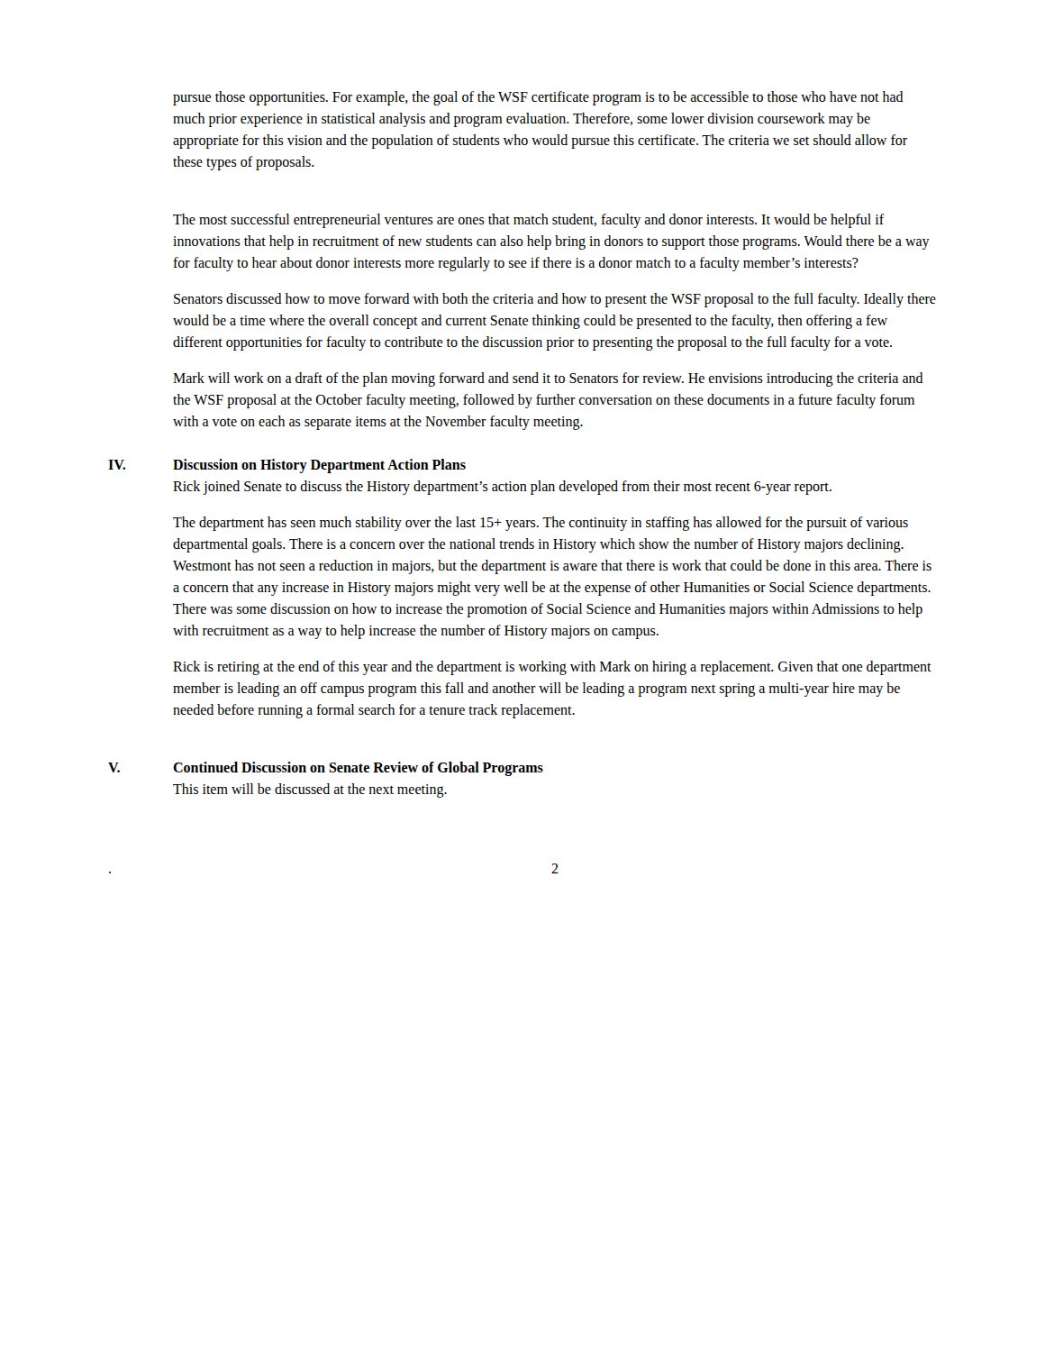pursue those opportunities. For example, the goal of the WSF certificate program is to be accessible to those who have not had much prior experience in statistical analysis and program evaluation. Therefore, some lower division coursework may be appropriate for this vision and the population of students who would pursue this certificate. The criteria we set should allow for these types of proposals.
The most successful entrepreneurial ventures are ones that match student, faculty and donor interests. It would be helpful if innovations that help in recruitment of new students can also help bring in donors to support those programs. Would there be a way for faculty to hear about donor interests more regularly to see if there is a donor match to a faculty member’s interests?
Senators discussed how to move forward with both the criteria and how to present the WSF proposal to the full faculty. Ideally there would be a time where the overall concept and current Senate thinking could be presented to the faculty, then offering a few different opportunities for faculty to contribute to the discussion prior to presenting the proposal to the full faculty for a vote.
Mark will work on a draft of the plan moving forward and send it to Senators for review. He envisions introducing the criteria and the WSF proposal at the October faculty meeting, followed by further conversation on these documents in a future faculty forum with a vote on each as separate items at the November faculty meeting.
IV.
Discussion on History Department Action Plans
Rick joined Senate to discuss the History department’s action plan developed from their most recent 6-year report.
The department has seen much stability over the last 15+ years. The continuity in staffing has allowed for the pursuit of various departmental goals. There is a concern over the national trends in History which show the number of History majors declining. Westmont has not seen a reduction in majors, but the department is aware that there is work that could be done in this area. There is a concern that any increase in History majors might very well be at the expense of other Humanities or Social Science departments. There was some discussion on how to increase the promotion of Social Science and Humanities majors within Admissions to help with recruitment as a way to help increase the number of History majors on campus.
Rick is retiring at the end of this year and the department is working with Mark on hiring a replacement. Given that one department member is leading an off campus program this fall and another will be leading a program next spring a multi-year hire may be needed before running a formal search for a tenure track replacement.
V.
Continued Discussion on Senate Review of Global Programs
This item will be discussed at the next meeting.
.
2